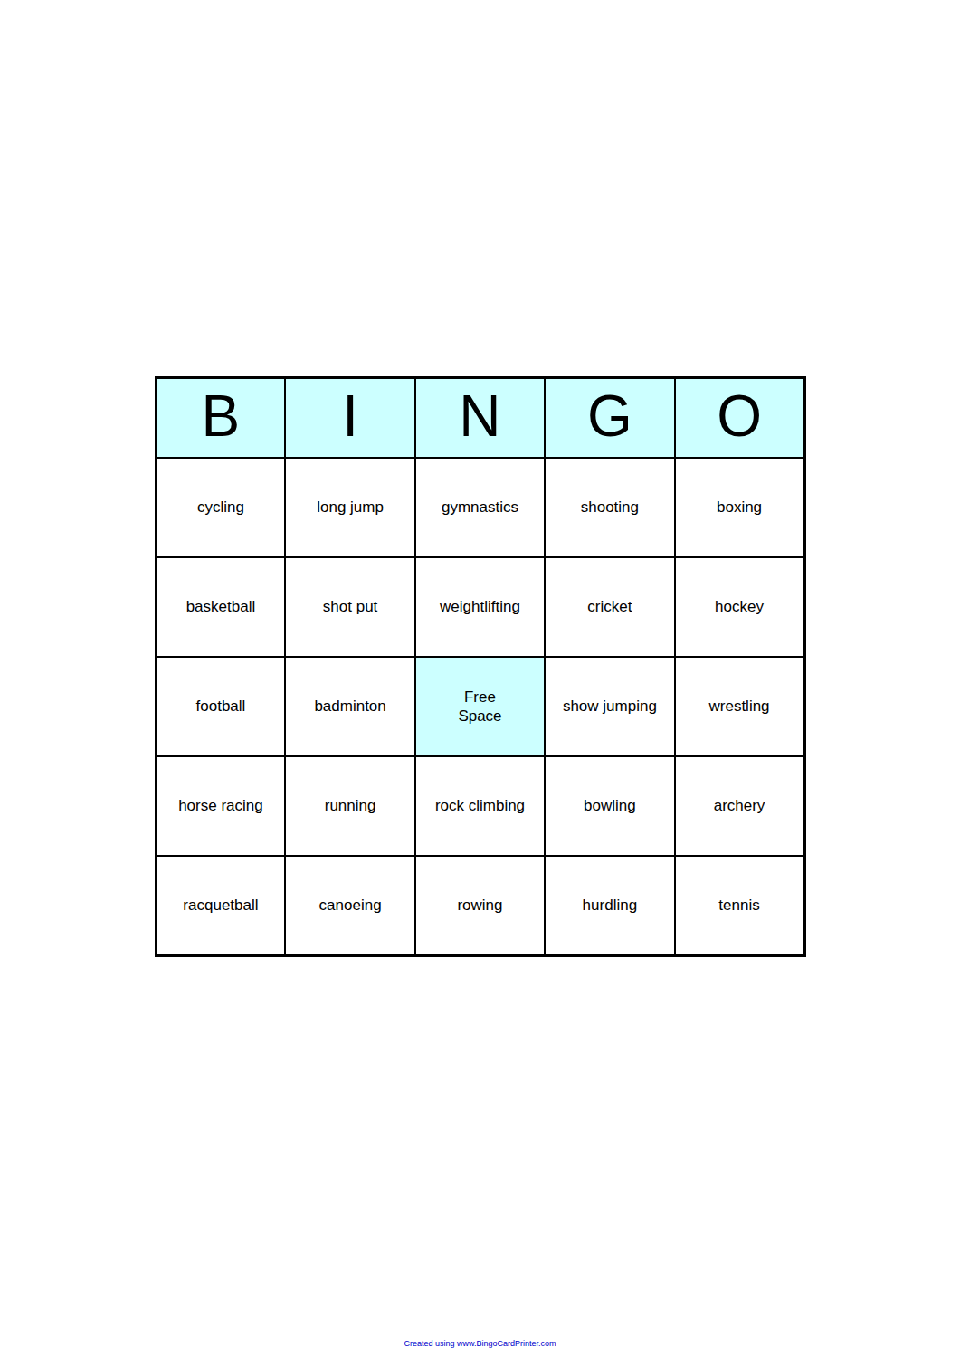| B | I | N | G | O |
| --- | --- | --- | --- | --- |
| cycling | long jump | gymnastics | shooting | boxing |
| basketball | shot put | weightlifting | cricket | hockey |
| football | badminton | Free Space | show jumping | wrestling |
| horse racing | running | rock climbing | bowling | archery |
| racquetball | canoeing | rowing | hurdling | tennis |
Created using www.BingoCardPrinter.com